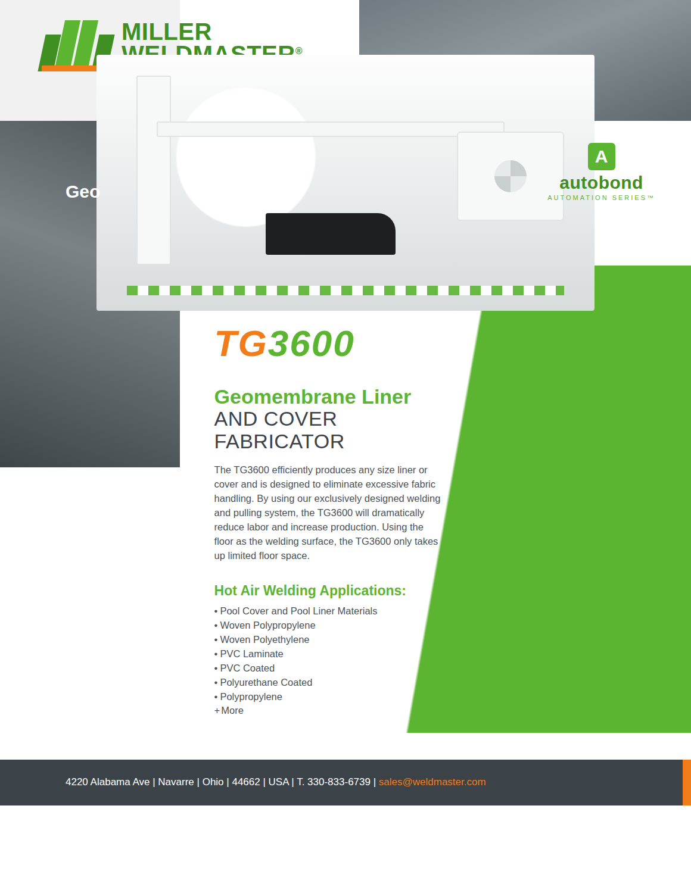Miller Weldmaster® The First Choice Globally
Geo
A
autobond
AUTOMATION SERIES™
TG 3600
Geomembrane Liner and Cover Fabricator
The TG3600 efficiently produces any size liner or cover and is designed to eliminate excessive fabric handling. By using our exclusively designed welding and pulling system, the TG3600 will dramatically reduce labor and increase production. Using the floor as the welding surface, the TG3600 only takes up limited floor space.
Hot Air Welding Applications:
Pool Cover and Pool Liner Materials
Woven Polypropylene
Woven Polyethylene
PVC Laminate
PVC Coated
Polyurethane Coated
Polypropylene
More
4220 Alabama Ave | Navarre | Ohio | 44662 | USA | T. 330-833-6739 | sales@weldmaster.com